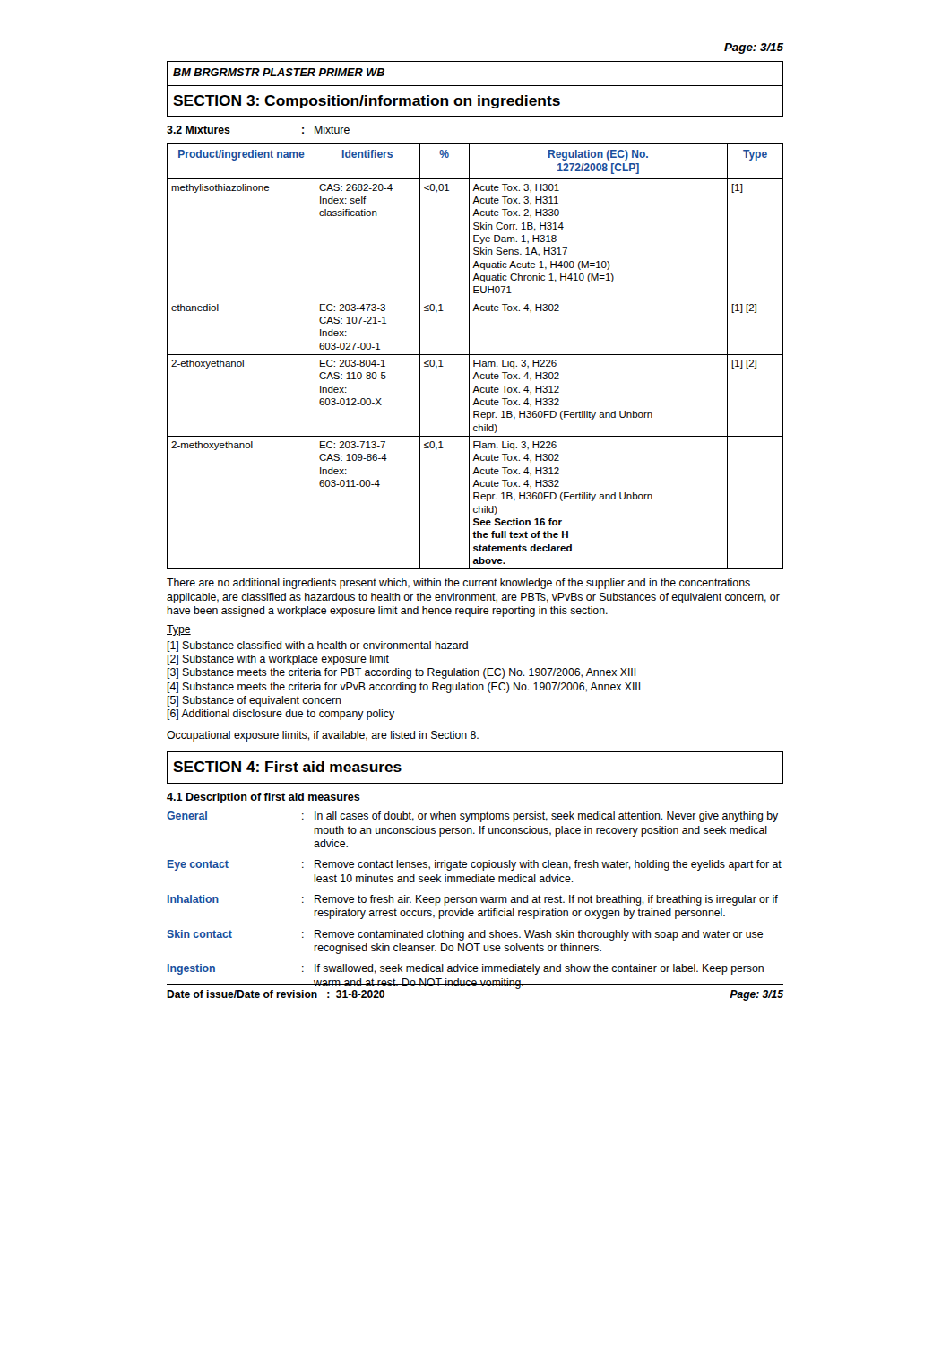Page: 3/15
BM BRGRMSTR PLASTER PRIMER WB
SECTION 3: Composition/information on ingredients
3.2 Mixtures
:
Mixture
| Product/ingredient name | Identifiers | % | Regulation (EC) No. 1272/2008 [CLP] | Type |
| --- | --- | --- | --- | --- |
| methylisothiazolinone | CAS: 2682-20-4 Index: self classification | <0,01 | Acute Tox. 3, H301 Acute Tox. 3, H311 Acute Tox. 2, H330 Skin Corr. 1B, H314 Eye Dam. 1, H318 Skin Sens. 1A, H317 Aquatic Acute 1, H400 (M=10) Aquatic Chronic 1, H410 (M=1) EUH071 | [1] |
| ethanediol | EC: 203-473-3 CAS: 107-21-1 Index: 603-027-00-1 | ≤0,1 | Acute Tox. 4, H302 | [1] [2] |
| 2-ethoxyethanol | EC: 203-804-1 CAS: 110-80-5 Index: 603-012-00-X | ≤0,1 | Flam. Liq. 3, H226 Acute Tox. 4, H302 Acute Tox. 4, H312 Acute Tox. 4, H332 Repr. 1B, H360FD (Fertility and Unborn child) | [1] [2] |
| 2-methoxyethanol | EC: 203-713-7 CAS: 109-86-4 Index: 603-011-00-4 | ≤0,1 | Flam. Liq. 3, H226 Acute Tox. 4, H302 Acute Tox. 4, H312 Acute Tox. 4, H332 Repr. 1B, H360FD (Fertility and Unborn child) See Section 16 for the full text of the H statements declared above. | |
There are no additional ingredients present which, within the current knowledge of the supplier and in the concentrations applicable, are classified as hazardous to health or the environment, are PBTs, vPvBs or Substances of equivalent concern, or have been assigned a workplace exposure limit and hence require reporting in this section.
Type
[1] Substance classified with a health or environmental hazard
[2] Substance with a workplace exposure limit
[3] Substance meets the criteria for PBT according to Regulation (EC) No. 1907/2006, Annex XIII
[4] Substance meets the criteria for vPvB according to Regulation (EC) No. 1907/2006, Annex XIII
[5] Substance of equivalent concern
[6] Additional disclosure due to company policy
Occupational exposure limits, if available, are listed in Section 8.
SECTION 4: First aid measures
4.1 Description of first aid measures
| General | : | In all cases of doubt, or when symptoms persist, seek medical attention. Never give anything by mouth to an unconscious person. If unconscious, place in recovery position and seek medical advice. |
| Eye contact | : | Remove contact lenses, irrigate copiously with clean, fresh water, holding the eyelids apart for at least 10 minutes and seek immediate medical advice. |
| Inhalation | : | Remove to fresh air. Keep person warm and at rest. If not breathing, if breathing is irregular or if respiratory arrest occurs, provide artificial respiration or oxygen by trained personnel. |
| Skin contact | : | Remove contaminated clothing and shoes. Wash skin thoroughly with soap and water or use recognised skin cleanser. Do NOT use solvents or thinners. |
| Ingestion | : | If swallowed, seek medical advice immediately and show the container or label. Keep person warm and at rest. Do NOT induce vomiting. |
Date of issue/Date of revision : 31-8-2020
Page: 3/15